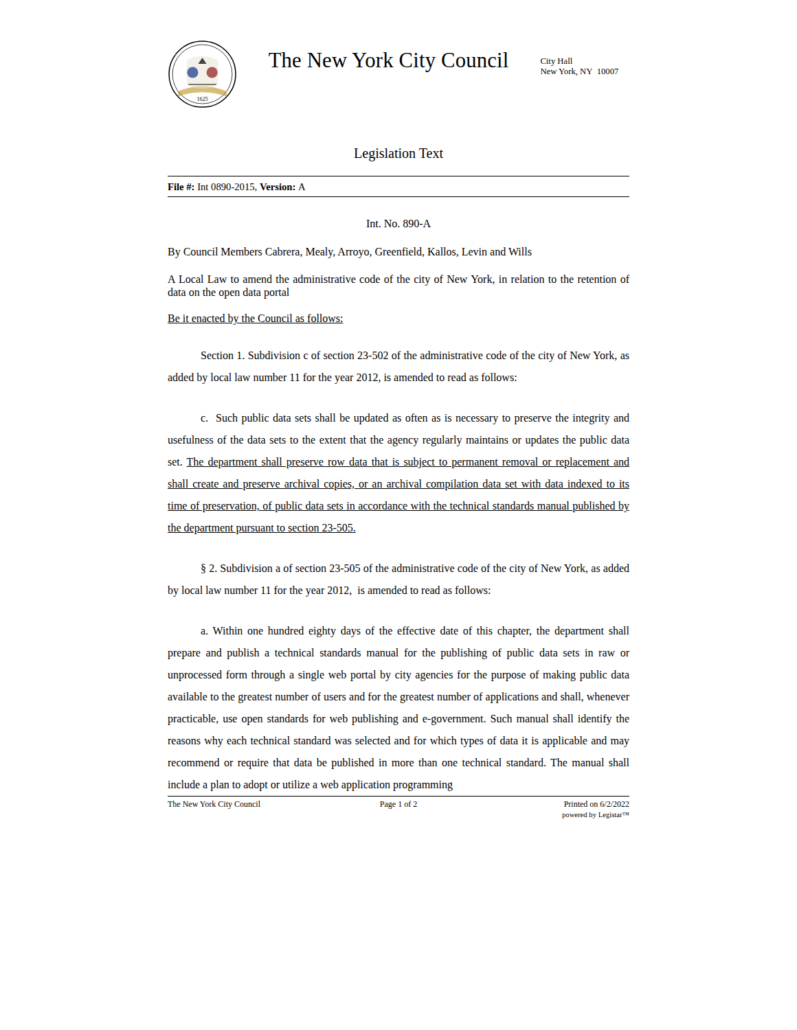The New York City Council
City Hall
New York, NY 10007
Legislation Text
File #: Int 0890-2015, Version: A
Int. No. 890-A
By Council Members Cabrera, Mealy, Arroyo, Greenfield, Kallos, Levin and Wills
A Local Law to amend the administrative code of the city of New York, in relation to the retention of data on the open data portal
Be it enacted by the Council as follows:
Section 1. Subdivision c of section 23-502 of the administrative code of the city of New York, as added by local law number 11 for the year 2012, is amended to read as follows:
c. Such public data sets shall be updated as often as is necessary to preserve the integrity and usefulness of the data sets to the extent that the agency regularly maintains or updates the public data set. The department shall preserve row data that is subject to permanent removal or replacement and shall create and preserve archival copies, or an archival compilation data set with data indexed to its time of preservation, of public data sets in accordance with the technical standards manual published by the department pursuant to section 23-505.
§ 2. Subdivision a of section 23-505 of the administrative code of the city of New York, as added by local law number 11 for the year 2012, is amended to read as follows:
a. Within one hundred eighty days of the effective date of this chapter, the department shall prepare and publish a technical standards manual for the publishing of public data sets in raw or unprocessed form through a single web portal by city agencies for the purpose of making public data available to the greatest number of users and for the greatest number of applications and shall, whenever practicable, use open standards for web publishing and e-government. Such manual shall identify the reasons why each technical standard was selected and for which types of data it is applicable and may recommend or require that data be published in more than one technical standard. The manual shall include a plan to adopt or utilize a web application programming
The New York City Council
Page 1 of 2
Printed on 6/2/2022
powered by Legistar™